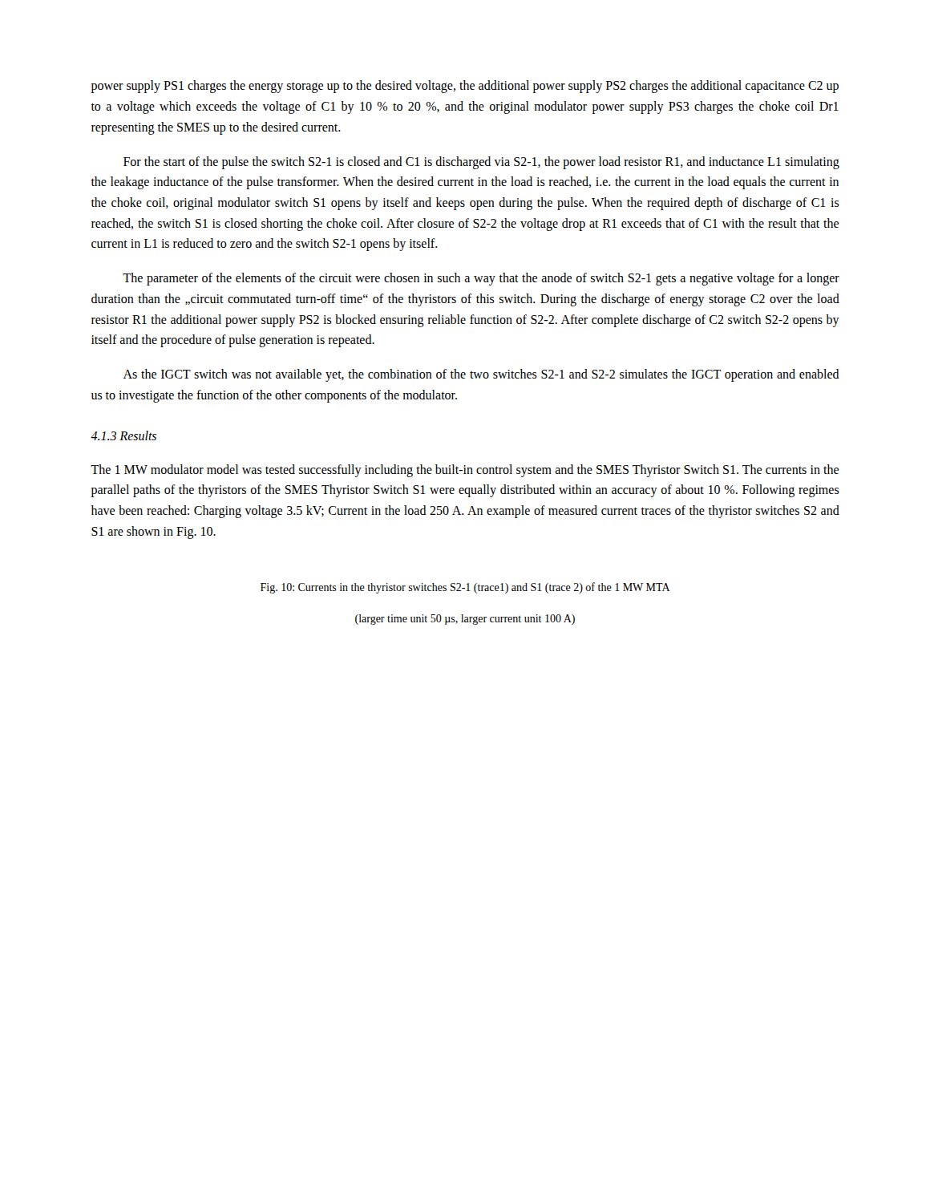power supply PS1 charges the energy storage up to the desired voltage, the additional power supply PS2 charges the additional capacitance C2 up to a voltage which exceeds the voltage of C1 by 10 % to 20 %, and the original modulator power supply PS3 charges the choke coil Dr1 representing the SMES up to the desired current.
For the start of the pulse the switch S2-1 is closed and C1 is discharged via S2-1, the power load resistor R1, and inductance L1 simulating the leakage inductance of the pulse transformer. When the desired current in the load is reached, i.e. the current in the load equals the current in the choke coil, original modulator switch S1 opens by itself and keeps open during the pulse. When the required depth of discharge of C1 is reached, the switch S1 is closed shorting the choke coil. After closure of S2-2 the voltage drop at R1 exceeds that of C1 with the result that the current in L1 is reduced to zero and the switch S2-1 opens by itself.
The parameter of the elements of the circuit were chosen in such a way that the anode of switch S2-1 gets a negative voltage for a longer duration than the „circuit commutated turn-off time“ of the thyristors of this switch. During the discharge of energy storage C2 over the load resistor R1 the additional power supply PS2 is blocked ensuring reliable function of S2-2. After complete discharge of C2 switch S2-2 opens by itself and the procedure of pulse generation is repeated.
As the IGCT switch was not available yet, the combination of the two switches S2-1 and S2-2 simulates the IGCT operation and enabled us to investigate the function of the other components of the modulator.
4.1.3 Results
The 1 MW modulator model was tested successfully including the built-in control system and the SMES Thyristor Switch S1. The currents in the parallel paths of the thyristors of the SMES Thyristor Switch S1 were equally distributed within an accuracy of about 10 %. Following regimes have been reached: Charging voltage 3.5 kV; Current in the load 250 A. An example of measured current traces of the thyristor switches S2 and S1 are shown in Fig. 10.
Fig. 10: Currents in the thyristor switches S2-1 (trace1) and S1 (trace 2) of the 1 MW MTA (larger time unit 50 µs, larger current unit 100 A)